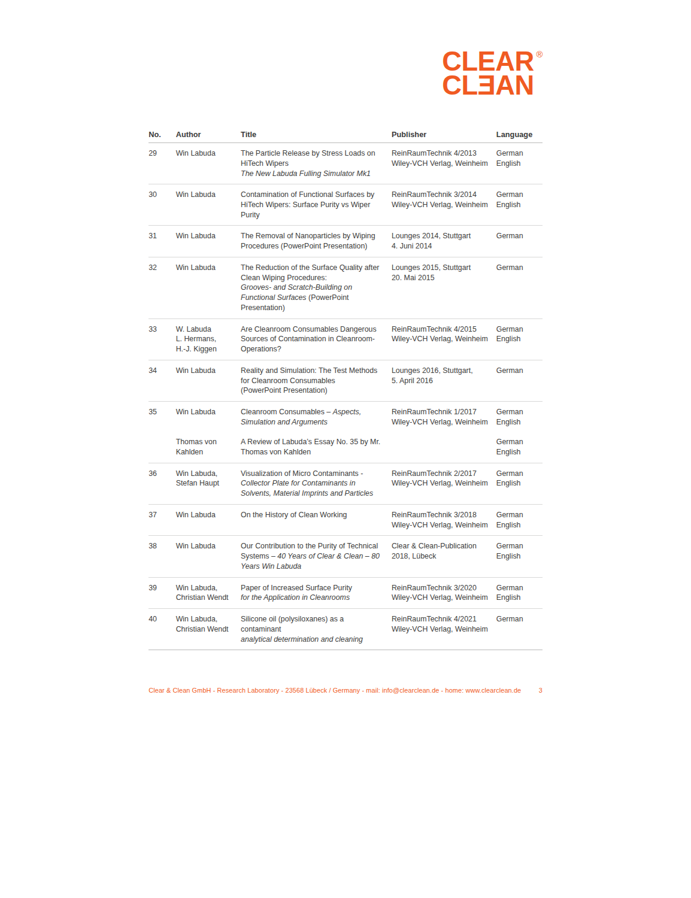CLEAR®CLEAN
| No. | Author | Title | Publisher | Language |
| --- | --- | --- | --- | --- |
| 29 | Win Labuda | The Particle Release by Stress Loads on HiTech Wipers The New Labuda Fulling Simulator Mk1 | ReinRaumTechnik 4/2013 Wiley-VCH Verlag, Weinheim | German English |
| 30 | Win Labuda | Contamination of Functional Surfaces by HiTech Wipers: Surface Purity vs Wiper Purity | ReinRaumTechnik 3/2014 Wiley-VCH Verlag, Weinheim | German English |
| 31 | Win Labuda | The Removal of Nanoparticles by Wiping Procedures (PowerPoint Presentation) | Lounges 2014, Stuttgart 4. Juni 2014 | German |
| 32 | Win Labuda | The Reduction of the Surface Quality after Clean Wiping Procedures: Grooves- and Scratch-Building on Functional Surfaces (PowerPoint Presentation) | Lounges 2015, Stuttgart 20. Mai 2015 | German |
| 33 | W. Labuda L. Hermans, H.-J. Kiggen | Are Cleanroom Consumables Dangerous Sources of Contamination in Cleanroom-Operations? | ReinRaumTechnik 4/2015 Wiley-VCH Verlag, Weinheim | German English |
| 34 | Win Labuda | Reality and Simulation: The Test Methods for Cleanroom Consumables (PowerPoint Presentation) | Lounges 2016, Stuttgart, 5. April 2016 | German |
| 35 | Win Labuda Thomas von Kahlden | Cleanroom Consumables – Aspects, Simulation and Arguments A Review of Labuda’s Essay No. 35 by Mr. Thomas von Kahlden | ReinRaumTechnik 1/2017 Wiley-VCH Verlag, Weinheim | German English German English |
| 36 | Win Labuda, Stefan Haupt | Visualization of Micro Contaminants - Collector Plate for Contaminants in Solvents, Material Imprints and Particles | ReinRaumTechnik 2/2017 Wiley-VCH Verlag, Weinheim | German English |
| 37 | Win Labuda | On the History of Clean Working | ReinRaumTechnik 3/2018 Wiley-VCH Verlag, Weinheim | German English |
| 38 | Win Labuda | Our Contribution to the Purity of Technical Systems – 40 Years of Clear & Clean – 80 Years Win Labuda | Clear & Clean-Publication 2018, Lübeck | German English |
| 39 | Win Labuda, Christian Wendt | Paper of Increased Surface Purity for the Application in Cleanrooms | ReinRaumTechnik 3/2020 Wiley-VCH Verlag, Weinheim | German English |
| 40 | Win Labuda, Christian Wendt | Silicone oil (polysiloxanes) as a contaminant analytical determination and cleaning | ReinRaumTechnik 4/2021 Wiley-VCH Verlag, Weinheim | German |
Clear & Clean GmbH - Research Laboratory - 23568 Lübeck / Germany - mail: info@clearclean.de - home: www.clearclean.de
3